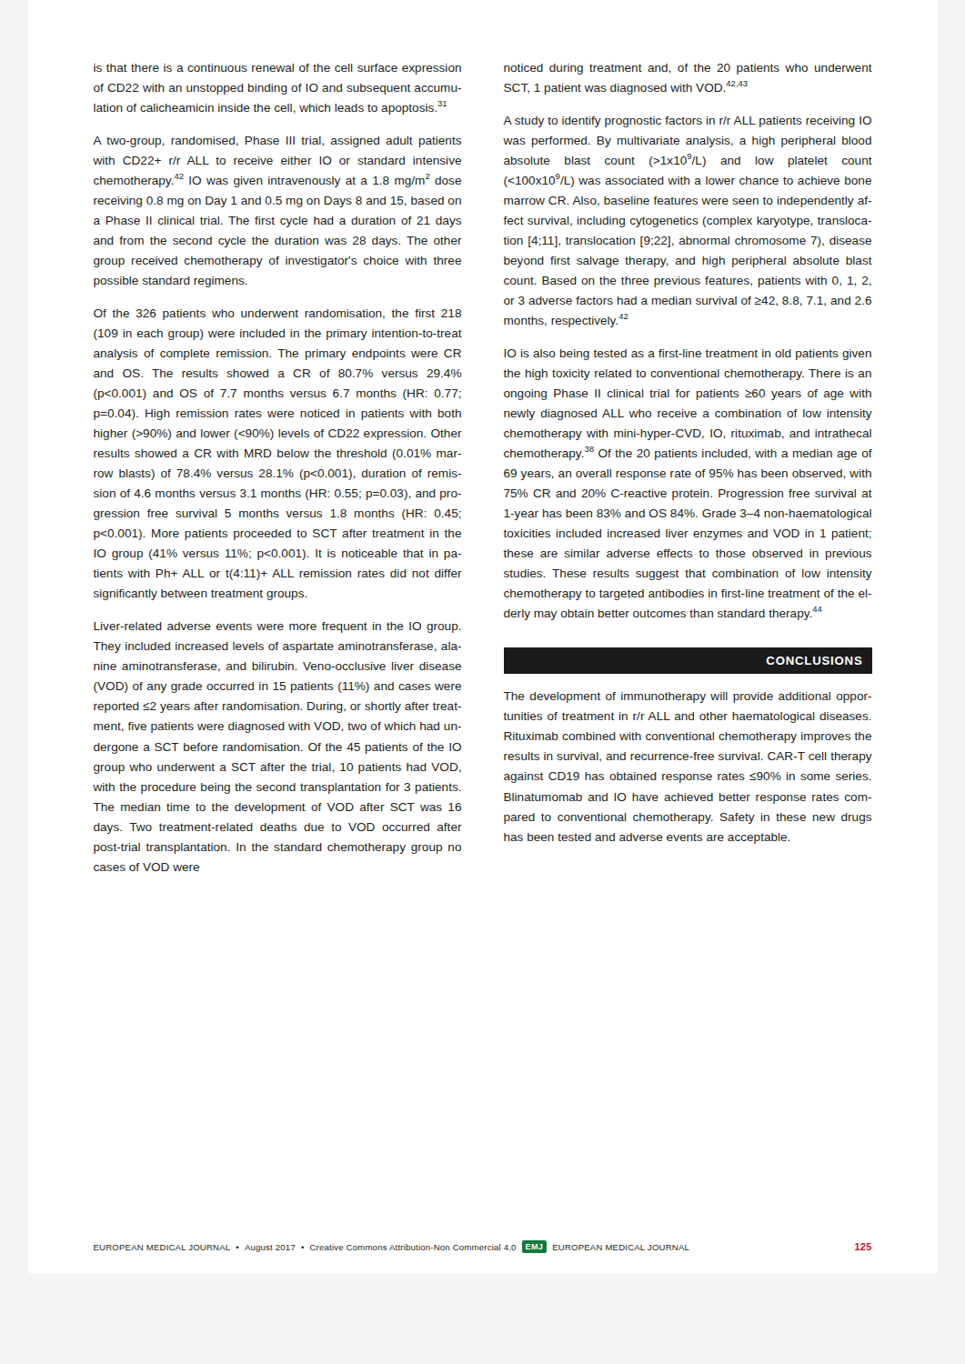is that there is a continuous renewal of the cell surface expression of CD22 with an unstopped binding of IO and subsequent accumulation of calicheamicin inside the cell, which leads to apoptosis.31
A two-group, randomised, Phase III trial, assigned adult patients with CD22+ r/r ALL to receive either IO or standard intensive chemotherapy.42 IO was given intravenously at a 1.8 mg/m2 dose receiving 0.8 mg on Day 1 and 0.5 mg on Days 8 and 15, based on a Phase II clinical trial. The first cycle had a duration of 21 days and from the second cycle the duration was 28 days. The other group received chemotherapy of investigator's choice with three possible standard regimens.
Of the 326 patients who underwent randomisation, the first 218 (109 in each group) were included in the primary intention-to-treat analysis of complete remission. The primary endpoints were CR and OS. The results showed a CR of 80.7% versus 29.4% (p<0.001) and OS of 7.7 months versus 6.7 months (HR: 0.77; p=0.04). High remission rates were noticed in patients with both higher (>90%) and lower (<90%) levels of CD22 expression. Other results showed a CR with MRD below the threshold (0.01% marrow blasts) of 78.4% versus 28.1% (p<0.001), duration of remission of 4.6 months versus 3.1 months (HR: 0.55; p=0.03), and progression free survival 5 months versus 1.8 months (HR: 0.45; p<0.001). More patients proceeded to SCT after treatment in the IO group (41% versus 11%; p<0.001). It is noticeable that in patients with Ph+ ALL or t(4:11)+ ALL remission rates did not differ significantly between treatment groups.
Liver-related adverse events were more frequent in the IO group. They included increased levels of aspartate aminotransferase, alanine aminotransferase, and bilirubin. Veno-occlusive liver disease (VOD) of any grade occurred in 15 patients (11%) and cases were reported ≤2 years after randomisation. During, or shortly after treatment, five patients were diagnosed with VOD, two of which had undergone a SCT before randomisation. Of the 45 patients of the IO group who underwent a SCT after the trial, 10 patients had VOD, with the procedure being the second transplantation for 3 patients. The median time to the development of VOD after SCT was 16 days. Two treatment-related deaths due to VOD occurred after post-trial transplantation. In the standard chemotherapy group no cases of VOD were
noticed during treatment and, of the 20 patients who underwent SCT, 1 patient was diagnosed with VOD.42,43
A study to identify prognostic factors in r/r ALL patients receiving IO was performed. By multivariate analysis, a high peripheral blood absolute blast count (>1x109/L) and low platelet count (<100x109/L) was associated with a lower chance to achieve bone marrow CR. Also, baseline features were seen to independently affect survival, including cytogenetics (complex karyotype, translocation [4;11], translocation [9;22], abnormal chromosome 7), disease beyond first salvage therapy, and high peripheral absolute blast count. Based on the three previous features, patients with 0, 1, 2, or 3 adverse factors had a median survival of ≥42, 8.8, 7.1, and 2.6 months, respectively.42
IO is also being tested as a first-line treatment in old patients given the high toxicity related to conventional chemotherapy. There is an ongoing Phase II clinical trial for patients ≥60 years of age with newly diagnosed ALL who receive a combination of low intensity chemotherapy with mini-hyper-CVD, IO, rituximab, and intrathecal chemotherapy.38 Of the 20 patients included, with a median age of 69 years, an overall response rate of 95% has been observed, with 75% CR and 20% C-reactive protein. Progression free survival at 1-year has been 83% and OS 84%. Grade 3–4 non-haematological toxicities included increased liver enzymes and VOD in 1 patient; these are similar adverse effects to those observed in previous studies. These results suggest that combination of low intensity chemotherapy to targeted antibodies in first-line treatment of the elderly may obtain better outcomes than standard therapy.44
Conclusions
The development of immunotherapy will provide additional opportunities of treatment in r/r ALL and other haematological diseases. Rituximab combined with conventional chemotherapy improves the results in survival, and recurrence-free survival. CAR-T cell therapy against CD19 has obtained response rates ≤90% in some series. Blinatumomab and IO have achieved better response rates compared to conventional chemotherapy. Safety in these new drugs has been tested and adverse events are acceptable.
EUROPEAN MEDICAL JOURNAL • August 2017 • Creative Commons Attribution-Non Commercial 4.0 EMJ EUROPEAN MEDICAL JOURNAL
125